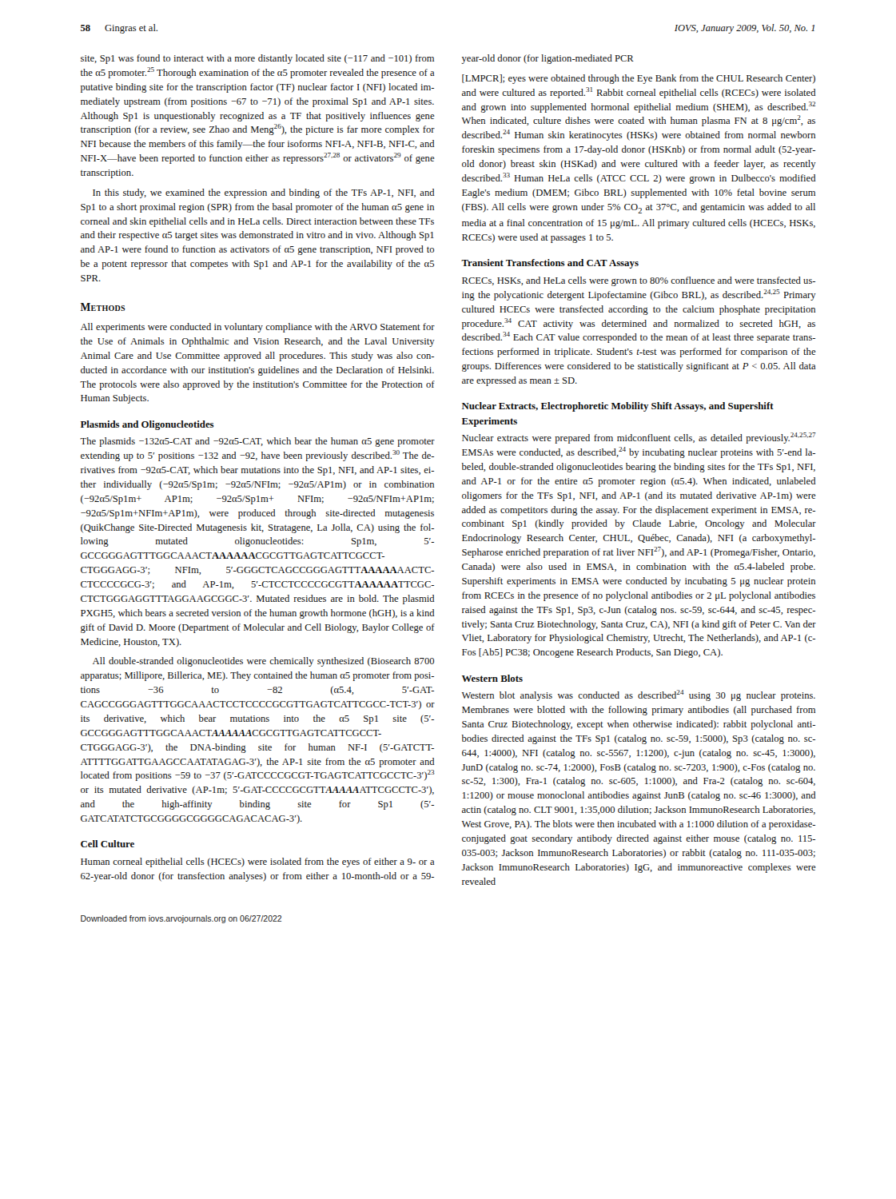58 Gingras et al.
IOVS, January 2009, Vol. 50, No. 1
site, Sp1 was found to interact with a more distantly located site (−117 and −101) from the α5 promoter.25 Thorough examination of the α5 promoter revealed the presence of a putative binding site for the transcription factor (TF) nuclear factor I (NFI) located immediately upstream (from positions −67 to −71) of the proximal Sp1 and AP-1 sites. Although Sp1 is unquestionably recognized as a TF that positively influences gene transcription (for a review, see Zhao and Meng26), the picture is far more complex for NFI because the members of this family—the four isoforms NFI-A, NFI-B, NFI-C, and NFI-X—have been reported to function either as repressors27,28 or activators29 of gene transcription.
In this study, we examined the expression and binding of the TFs AP-1, NFI, and Sp1 to a short proximal region (SPR) from the basal promoter of the human α5 gene in corneal and skin epithelial cells and in HeLa cells. Direct interaction between these TFs and their respective α5 target sites was demonstrated in vitro and in vivo. Although Sp1 and AP-1 were found to function as activators of α5 gene transcription, NFI proved to be a potent repressor that competes with Sp1 and AP-1 for the availability of the α5 SPR.
Methods
All experiments were conducted in voluntary compliance with the ARVO Statement for the Use of Animals in Ophthalmic and Vision Research, and the Laval University Animal Care and Use Committee approved all procedures. This study was also conducted in accordance with our institution's guidelines and the Declaration of Helsinki. The protocols were also approved by the institution's Committee for the Protection of Human Subjects.
Plasmids and Oligonucleotides
The plasmids −132α5-CAT and −92α5-CAT, which bear the human α5 gene promoter extending up to 5′ positions −132 and −92, have been previously described.30 The derivatives from −92α5-CAT, which bear mutations into the Sp1, NFI, and AP-1 sites, either individually (−92α5/Sp1m; −92α5/NFIm; −92α5/AP1m) or in combination (−92α5/Sp1m+ AP1m; −92α5/Sp1m+ NFIm; −92α5/NFIm+AP1m; −92α5/Sp1m+NFIm+AP1m), were produced through site-directed mutagenesis (QuikChange Site-Directed Mutagenesis kit, Stratagene, La Jolla, CA) using the following mutated oligonucleotides: Sp1m, 5′-GCCGGGAGTTTGGCAAACTAAAAAACGCGTTGAGTCATTCGCCT-CTGGGAGG-3′; NFIm, 5′-GGGCTCAGCCGGGAGTTTAAAAAAACTC-CTCCCCGCG-3′; and AP-1m, 5′-CTCCTCCCCGCGTTAAAAAATTCGC-CTCTGGGAGGTTTAGGAAGCGGC-3′. Mutated residues are in bold. The plasmid PXGH5, which bears a secreted version of the human growth hormone (hGH), is a kind gift of David D. Moore (Department of Molecular and Cell Biology, Baylor College of Medicine, Houston, TX).
All double-stranded oligonucleotides were chemically synthesized (Biosearch 8700 apparatus; Millipore, Billerica, ME). They contained the human α5 promoter from positions −36 to −82 (α5.4, 5′-GAT-CAGCCGGGAGTTTGGCAAACTCCTCCCCGCGTTGAGTCATTCGCC-TCT-3′) or its derivative, which bear mutations into the α5 Sp1 site (5′-GCCGGGAGTTTGGCAAACTAAAAAACGCGTTGAGTCATTCGCCT-CTGGGAGG-3′), the DNA-binding site for human NF-I (5′-GATCTT-ATTTTGGATTGAAGCCAATATAGAG-3′), the AP-1 site from the α5 promoter and located from positions −59 to −37 (5′-GATCCCCGCGT-TGAGTCATTCGCCTC-3′)23 or its mutated derivative (AP-1m; 5′-GAT-CCCCGCGTTAAAAAATTCGCCTC-3′), and the high-affinity binding site for Sp1 (5′-GATCATATCTGCGGGGCGGGGCAGACACAG-3′).
Cell Culture
Human corneal epithelial cells (HCECs) were isolated from the eyes of either a 9- or a 62-year-old donor (for transfection analyses) or from either a 10-month-old or a 59-year-old donor (for ligation-mediated PCR
[LMPCR]; eyes were obtained through the Eye Bank from the CHUL Research Center) and were cultured as reported.31 Rabbit corneal epithelial cells (RCECs) were isolated and grown into supplemented hormonal epithelial medium (SHEM), as described.32 When indicated, culture dishes were coated with human plasma FN at 8 μg/cm2, as described.24 Human skin keratinocytes (HSKs) were obtained from normal newborn foreskin specimens from a 17-day-old donor (HSKnb) or from normal adult (52-year-old donor) breast skin (HSKad) and were cultured with a feeder layer, as recently described.33 Human HeLa cells (ATCC CCL 2) were grown in Dulbecco's modified Eagle's medium (DMEM; Gibco BRL) supplemented with 10% fetal bovine serum (FBS). All cells were grown under 5% CO2 at 37°C, and gentamicin was added to all media at a final concentration of 15 μg/mL. All primary cultured cells (HCECs, HSKs, RCECs) were used at passages 1 to 5.
Transient Transfections and CAT Assays
RCECs, HSKs, and HeLa cells were grown to 80% confluence and were transfected using the polycationic detergent Lipofectamine (Gibco BRL), as described.24,25 Primary cultured HCECs were transfected according to the calcium phosphate precipitation procedure.34 CAT activity was determined and normalized to secreted hGH, as described.34 Each CAT value corresponded to the mean of at least three separate transfections performed in triplicate. Student's t-test was performed for comparison of the groups. Differences were considered to be statistically significant at P < 0.05. All data are expressed as mean ± SD.
Nuclear Extracts, Electrophoretic Mobility Shift Assays, and Supershift Experiments
Nuclear extracts were prepared from midconfluent cells, as detailed previously.24,25,27 EMSAs were conducted, as described,24 by incubating nuclear proteins with 5′-end labeled, double-stranded oligonucleotides bearing the binding sites for the TFs Sp1, NFI, and AP-1 or for the entire α5 promoter region (α5.4). When indicated, unlabeled oligomers for the TFs Sp1, NFI, and AP-1 (and its mutated derivative AP-1m) were added as competitors during the assay. For the displacement experiment in EMSA, recombinant Sp1 (kindly provided by Claude Labrie, Oncology and Molecular Endocrinology Research Center, CHUL, Québec, Canada), NFI (a carboxymethyl-Sepharose enriched preparation of rat liver NFI27), and AP-1 (Promega/Fisher, Ontario, Canada) were also used in EMSA, in combination with the α5.4-labeled probe. Supershift experiments in EMSA were conducted by incubating 5 μg nuclear protein from RCECs in the presence of no polyclonal antibodies or 2 μL polyclonal antibodies raised against the TFs Sp1, Sp3, c-Jun (catalog nos. sc-59, sc-644, and sc-45, respectively; Santa Cruz Biotechnology, Santa Cruz, CA), NFI (a kind gift of Peter C. Van der Vliet, Laboratory for Physiological Chemistry, Utrecht, The Netherlands), and AP-1 (c-Fos [Ab5] PC38; Oncogene Research Products, San Diego, CA).
Western Blots
Western blot analysis was conducted as described24 using 30 μg nuclear proteins. Membranes were blotted with the following primary antibodies (all purchased from Santa Cruz Biotechnology, except when otherwise indicated): rabbit polyclonal antibodies directed against the TFs Sp1 (catalog no. sc-59, 1:5000), Sp3 (catalog no. sc-644, 1:4000), NFI (catalog no. sc-5567, 1:1200), c-jun (catalog no. sc-45, 1:3000), JunD (catalog no. sc-74, 1:2000), FosB (catalog no. sc-7203, 1:900), c-Fos (catalog no. sc-52, 1:300), Fra-1 (catalog no. sc-605, 1:1000), and Fra-2 (catalog no. sc-604, 1:1200) or mouse monoclonal antibodies against JunB (catalog no. sc-46 1:3000), and actin (catalog no. CLT 9001, 1:35,000 dilution; Jackson ImmunoResearch Laboratories, West Grove, PA). The blots were then incubated with a 1:1000 dilution of a peroxidase-conjugated goat secondary antibody directed against either mouse (catalog no. 115-035-003; Jackson ImmunoResearch Laboratories) or rabbit (catalog no. 111-035-003; Jackson ImmunoResearch Laboratories) IgG, and immunoreactive complexes were revealed
Downloaded from iovs.arvojournals.org on 06/27/2022